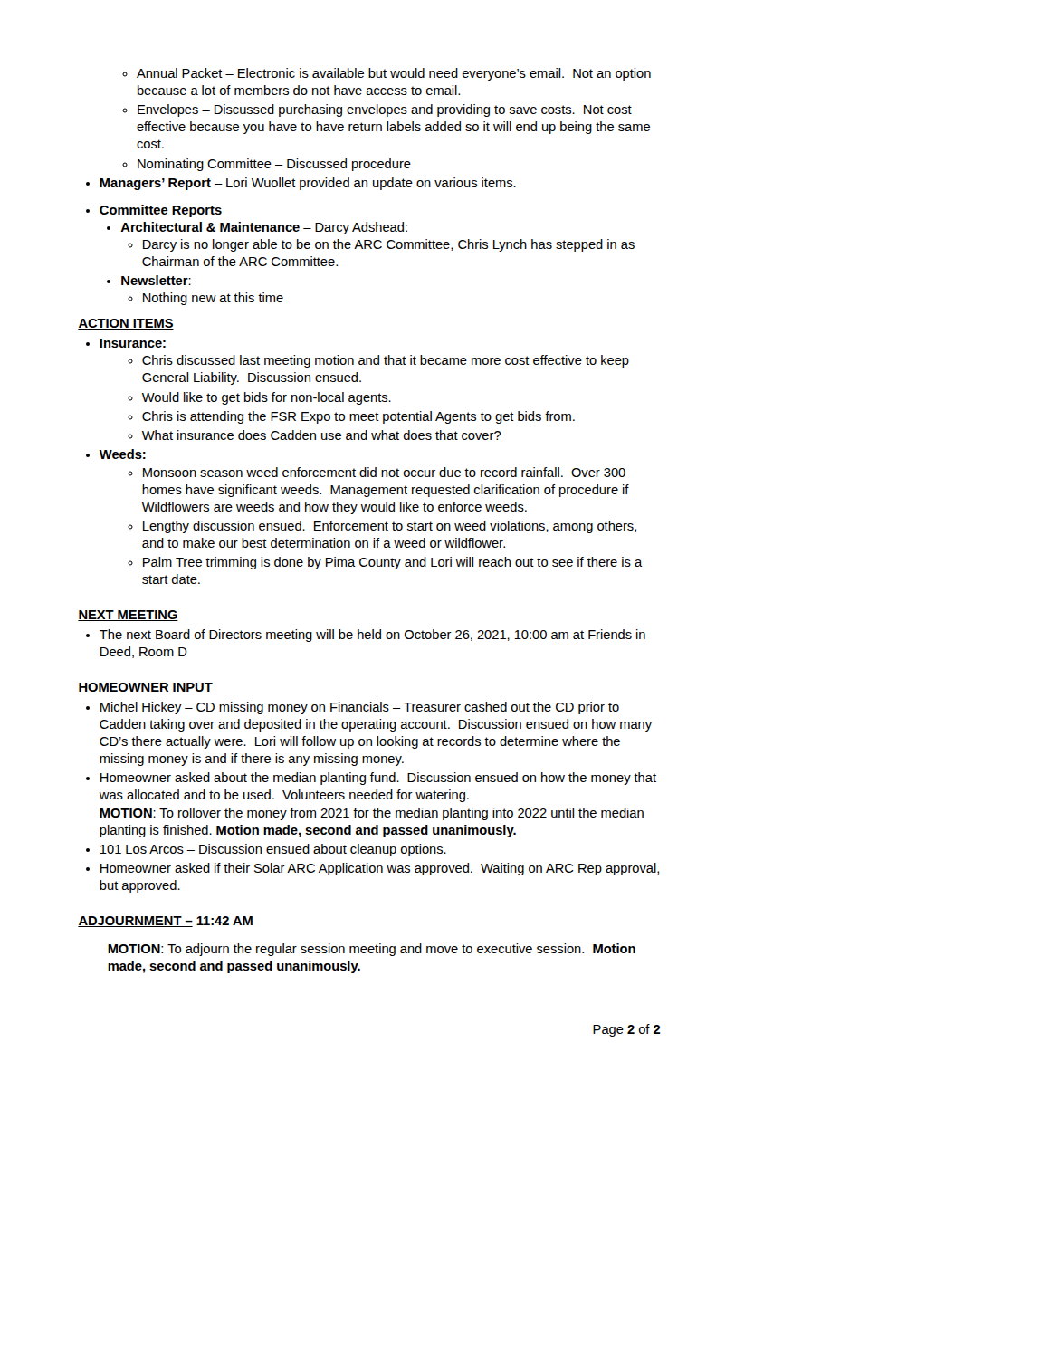Annual Packet – Electronic is available but would need everyone’s email. Not an option because a lot of members do not have access to email.
Envelopes – Discussed purchasing envelopes and providing to save costs. Not cost effective because you have to have return labels added so it will end up being the same cost.
Nominating Committee – Discussed procedure
Managers’ Report – Lori Wuollet provided an update on various items.
Committee Reports
Architectural & Maintenance – Darcy Adshead:
Darcy is no longer able to be on the ARC Committee, Chris Lynch has stepped in as Chairman of the ARC Committee.
Newsletter:
Nothing new at this time
ACTION ITEMS
Insurance:
Chris discussed last meeting motion and that it became more cost effective to keep General Liability. Discussion ensued.
Would like to get bids for non-local agents.
Chris is attending the FSR Expo to meet potential Agents to get bids from.
What insurance does Cadden use and what does that cover?
Weeds:
Monsoon season weed enforcement did not occur due to record rainfall. Over 300 homes have significant weeds. Management requested clarification of procedure if Wildflowers are weeds and how they would like to enforce weeds.
Lengthy discussion ensued. Enforcement to start on weed violations, among others, and to make our best determination on if a weed or wildflower.
Palm Tree trimming is done by Pima County and Lori will reach out to see if there is a start date.
NEXT MEETING
The next Board of Directors meeting will be held on October 26, 2021, 10:00 am at Friends in Deed, Room D
HOMEOWNER INPUT
Michel Hickey – CD missing money on Financials – Treasurer cashed out the CD prior to Cadden taking over and deposited in the operating account. Discussion ensued on how many CD’s there actually were. Lori will follow up on looking at records to determine where the missing money is and if there is any missing money.
Homeowner asked about the median planting fund. Discussion ensued on how the money that was allocated and to be used. Volunteers needed for watering.
MOTION: To rollover the money from 2021 for the median planting into 2022 until the median planting is finished. Motion made, second and passed unanimously.
101 Los Arcos – Discussion ensued about cleanup options.
Homeowner asked if their Solar ARC Application was approved. Waiting on ARC Rep approval, but approved.
ADJOURNMENT – 11:42 AM
MOTION: To adjourn the regular session meeting and move to executive session. Motion made, second and passed unanimously.
Page 2 of 2